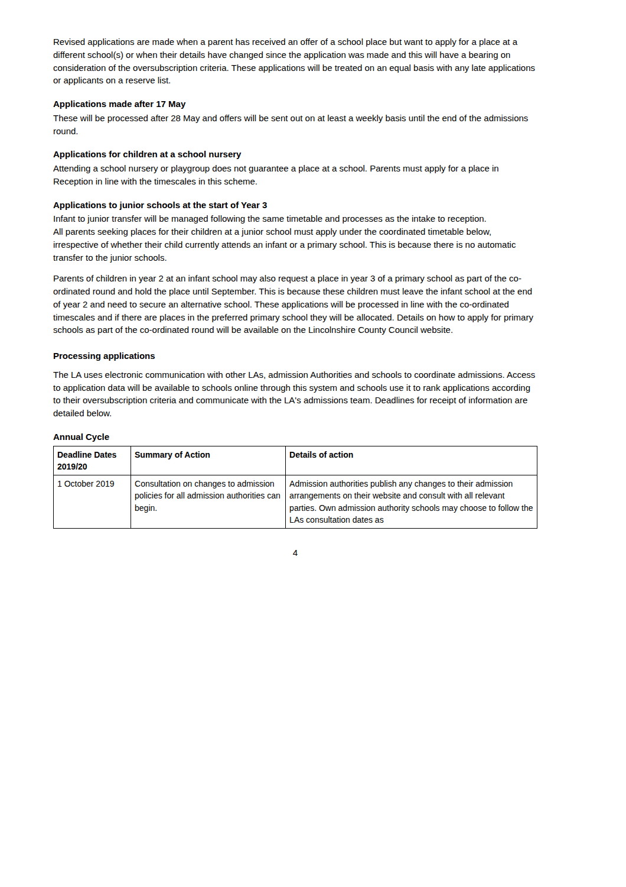Revised applications are made when a parent has received an offer of a school place but want to apply for a place at a different school(s) or when their details have changed since the application was made and this will have a bearing on consideration of the oversubscription criteria. These applications will be treated on an equal basis with any late applications or applicants on a reserve list.
Applications made after 17 May
These will be processed after 28 May and offers will be sent out on at least a weekly basis until the end of the admissions round.
Applications for children at a school nursery
Attending a school nursery or playgroup does not guarantee a place at a school. Parents must apply for a place in Reception in line with the timescales in this scheme.
Applications to junior schools at the start of Year 3
Infant to junior transfer will be managed following the same timetable and processes as the intake to reception.
All parents seeking places for their children at a junior school must apply under the coordinated timetable below, irrespective of whether their child currently attends an infant or a primary school. This is because there is no automatic transfer to the junior schools.
Parents of children in year 2 at an infant school may also request a place in year 3 of a primary school as part of the co-ordinated round and hold the place until September. This is because these children must leave the infant school at the end of year 2 and need to secure an alternative school. These applications will be processed in line with the co-ordinated timescales and if there are places in the preferred primary school they will be allocated. Details on how to apply for primary schools as part of the co-ordinated round will be available on the Lincolnshire County Council website.
Processing applications
The LA uses electronic communication with other LAs, admission Authorities and schools to coordinate admissions. Access to application data will be available to schools online through this system and schools use it to rank applications according to their oversubscription criteria and communicate with the LA's admissions team. Deadlines for receipt of information are detailed below.
Annual Cycle
| Deadline Dates 2019/20 | Summary of Action | Details of action |
| --- | --- | --- |
| 1 October 2019 | Consultation on changes to admission policies for all admission authorities can begin. | Admission authorities publish any changes to their admission arrangements on their website and consult with all relevant parties. Own admission authority schools may choose to follow the LAs consultation dates as |
4